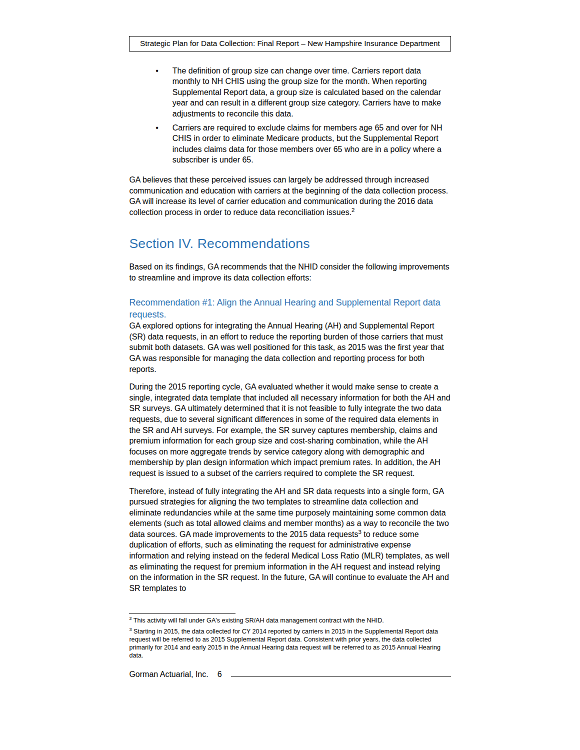Strategic Plan for Data Collection: Final Report – New Hampshire Insurance Department
The definition of group size can change over time. Carriers report data monthly to NH CHIS using the group size for the month. When reporting Supplemental Report data, a group size is calculated based on the calendar year and can result in a different group size category. Carriers have to make adjustments to reconcile this data.
Carriers are required to exclude claims for members age 65 and over for NH CHIS in order to eliminate Medicare products, but the Supplemental Report includes claims data for those members over 65 who are in a policy where a subscriber is under 65.
GA believes that these perceived issues can largely be addressed through increased communication and education with carriers at the beginning of the data collection process. GA will increase its level of carrier education and communication during the 2016 data collection process in order to reduce data reconciliation issues.2
Section IV. Recommendations
Based on its findings, GA recommends that the NHID consider the following improvements to streamline and improve its data collection efforts:
Recommendation #1: Align the Annual Hearing and Supplemental Report data requests.
GA explored options for integrating the Annual Hearing (AH) and Supplemental Report (SR) data requests, in an effort to reduce the reporting burden of those carriers that must submit both datasets. GA was well positioned for this task, as 2015 was the first year that GA was responsible for managing the data collection and reporting process for both reports.
During the 2015 reporting cycle, GA evaluated whether it would make sense to create a single, integrated data template that included all necessary information for both the AH and SR surveys. GA ultimately determined that it is not feasible to fully integrate the two data requests, due to several significant differences in some of the required data elements in the SR and AH surveys. For example, the SR survey captures membership, claims and premium information for each group size and cost-sharing combination, while the AH focuses on more aggregate trends by service category along with demographic and membership by plan design information which impact premium rates. In addition, the AH request is issued to a subset of the carriers required to complete the SR request.
Therefore, instead of fully integrating the AH and SR data requests into a single form, GA pursued strategies for aligning the two templates to streamline data collection and eliminate redundancies while at the same time purposely maintaining some common data elements (such as total allowed claims and member months) as a way to reconcile the two data sources. GA made improvements to the 2015 data requests3 to reduce some duplication of efforts, such as eliminating the request for administrative expense information and relying instead on the federal Medical Loss Ratio (MLR) templates, as well as eliminating the request for premium information in the AH request and instead relying on the information in the SR request. In the future, GA will continue to evaluate the AH and SR templates to
2 This activity will fall under GA's existing SR/AH data management contract with the NHID.
3 Starting in 2015, the data collected for CY 2014 reported by carriers in 2015 in the Supplemental Report data request will be referred to as 2015 Supplemental Report data. Consistent with prior years, the data collected primarily for 2014 and early 2015 in the Annual Hearing data request will be referred to as 2015 Annual Hearing data.
Gorman Actuarial, Inc.
6